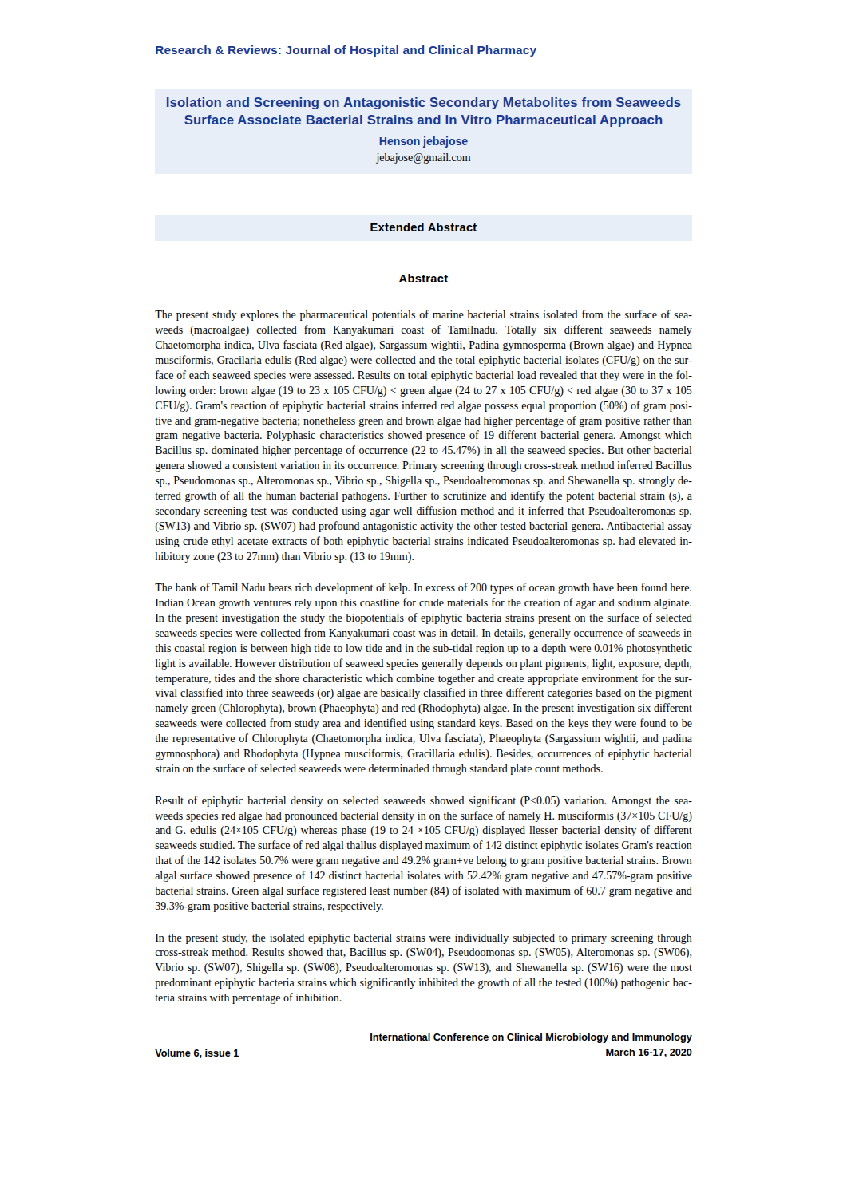Research & Reviews: Journal of Hospital and Clinical Pharmacy
Isolation and Screening on Antagonistic Secondary Metabolites from Seaweeds Surface Associate Bacterial Strains and In Vitro Pharmaceutical Approach
Henson jebajose
jebajose@gmail.com
Extended Abstract
Abstract
The present study explores the pharmaceutical potentials of marine bacterial strains isolated from the surface of seaweeds (macroalgae) collected from Kanyakumari coast of Tamilnadu. Totally six different seaweeds namely Chaetomorpha indica, Ulva fasciata (Red algae), Sargassum wightii, Padina gymnosperma (Brown algae) and Hypnea musciformis, Gracilaria edulis (Red algae) were collected and the total epiphytic bacterial isolates (CFU/g) on the surface of each seaweed species were assessed. Results on total epiphytic bacterial load revealed that they were in the following order: brown algae (19 to 23 x 105 CFU/g) < green algae (24 to 27 x 105 CFU/g) < red algae (30 to 37 x 105 CFU/g). Gram's reaction of epiphytic bacterial strains inferred red algae possess equal proportion (50%) of gram positive and gram-negative bacteria; nonetheless green and brown algae had higher percentage of gram positive rather than gram negative bacteria. Polyphasic characteristics showed presence of 19 different bacterial genera. Amongst which Bacillus sp. dominated higher percentage of occurrence (22 to 45.47%) in all the seaweed species. But other bacterial genera showed a consistent variation in its occurrence. Primary screening through cross-streak method inferred Bacillus sp., Pseudomonas sp., Alteromonas sp., Vibrio sp., Shigella sp., Pseudoalteromonas sp. and Shewanella sp. strongly deterred growth of all the human bacterial pathogens. Further to scrutinize and identify the potent bacterial strain (s), a secondary screening test was conducted using agar well diffusion method and it inferred that Pseudoalteromonas sp. (SW13) and Vibrio sp. (SW07) had profound antagonistic activity the other tested bacterial genera. Antibacterial assay using crude ethyl acetate extracts of both epiphytic bacterial strains indicated Pseudoalteromonas sp. had elevated inhibitory zone (23 to 27mm) than Vibrio sp. (13 to 19mm).
The bank of Tamil Nadu bears rich development of kelp. In excess of 200 types of ocean growth have been found here. Indian Ocean growth ventures rely upon this coastline for crude materials for the creation of agar and sodium alginate. In the present investigation the study the biopotentials of epiphytic bacteria strains present on the surface of selected seaweeds species were collected from Kanyakumari coast was in detail. In details, generally occurrence of seaweeds in this coastal region is between high tide to low tide and in the sub-tidal region up to a depth were 0.01% photosynthetic light is available. However distribution of seaweed species generally depends on plant pigments, light, exposure, depth, temperature, tides and the shore characteristic which combine together and create appropriate environment for the survival classified into three seaweeds (or) algae are basically classified in three different categories based on the pigment namely green (Chlorophyta), brown (Phaeophyta) and red (Rhodophyta) algae. In the present investigation six different seaweeds were collected from study area and identified using standard keys. Based on the keys they were found to be the representative of Chlorophyta (Chaetomorpha indica, Ulva fasciata), Phaeophyta (Sargassium wightii, and padina gymnosphora) and Rhodophyta (Hypnea musciformis, Gracillaria edulis). Besides, occurrences of epiphytic bacterial strain on the surface of selected seaweeds were determinaded through standard plate count methods.
Result of epiphytic bacterial density on selected seaweeds showed significant (P<0.05) variation. Amongst the seaweeds species red algae had pronounced bacterial density in on the surface of namely H. musciformis (37×105 CFU/g) and G. edulis (24×105 CFU/g) whereas phase (19 to 24 ×105 CFU/g) displayed llesser bacterial density of different seaweeds studied. The surface of red algal thallus displayed maximum of 142 distinct epiphytic isolates Gram's reaction that of the 142 isolates 50.7% were gram negative and 49.2% gram+ve belong to gram positive bacterial strains. Brown algal surface showed presence of 142 distinct bacterial isolates with 52.42% gram negative and 47.57%-gram positive bacterial strains. Green algal surface registered least number (84) of isolated with maximum of 60.7 gram negative and 39.3%-gram positive bacterial strains, respectively.
In the present study, the isolated epiphytic bacterial strains were individually subjected to primary screening through cross-streak method. Results showed that, Bacillus sp. (SW04), Pseudoomonas sp. (SW05), Alteromonas sp. (SW06), Vibrio sp. (SW07), Shigella sp. (SW08), Pseudoalteromonas sp. (SW13), and Shewanella sp. (SW16) were the most predominant epiphytic bacteria strains which significantly inhibited the growth of all the tested (100%) pathogenic bacteria strains with percentage of inhibition.
Volume 6, issue 1
International Conference on Clinical Microbiology and Immunology
March 16-17, 2020